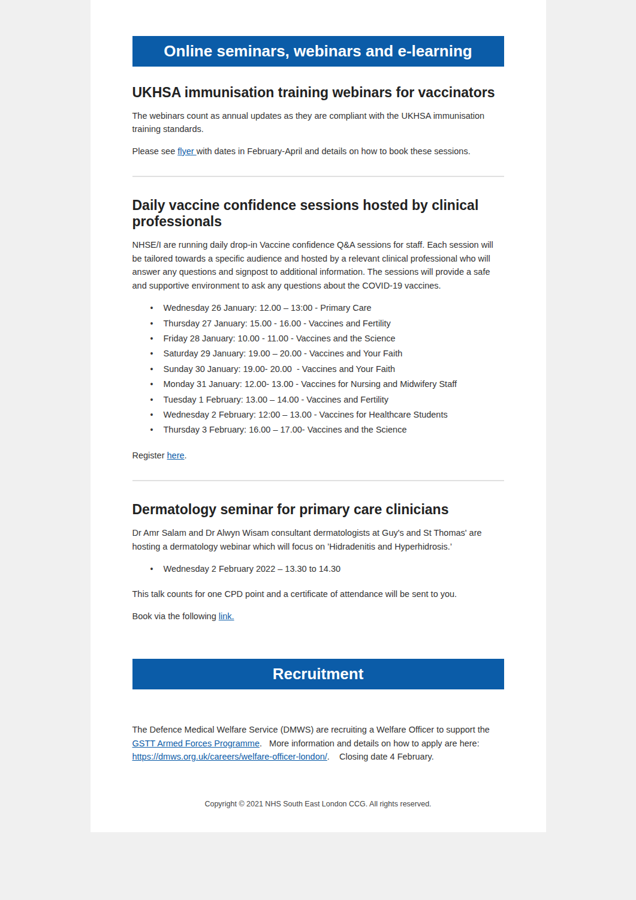Online seminars, webinars and e-learning
UKHSA immunisation training webinars for vaccinators
The webinars count as annual updates as they are compliant with the UKHSA immunisation training standards.
Please see flyer with dates in February-April and details on how to book these sessions.
Daily vaccine confidence sessions hosted by clinical professionals
NHSE/I are running daily drop-in Vaccine confidence Q&A sessions for staff. Each session will be tailored towards a specific audience and hosted by a relevant clinical professional who will answer any questions and signpost to additional information. The sessions will provide a safe and supportive environment to ask any questions about the COVID-19 vaccines.
Wednesday 26 January: 12.00 – 13:00 - Primary Care
Thursday 27 January: 15.00 - 16.00 - Vaccines and Fertility
Friday 28 January: 10.00 - 11.00 - Vaccines and the Science
Saturday 29 January: 19.00 – 20.00 - Vaccines and Your Faith
Sunday 30 January: 19.00- 20.00 - Vaccines and Your Faith
Monday 31 January: 12.00- 13.00 - Vaccines for Nursing and Midwifery Staff
Tuesday 1 February: 13.00 – 14.00 - Vaccines and Fertility
Wednesday 2 February: 12:00 – 13.00 - Vaccines for Healthcare Students
Thursday 3 February: 16.00 – 17.00- Vaccines and the Science
Register here.
Dermatology seminar for primary care clinicians
Dr Amr Salam and Dr Alwyn Wisam consultant dermatologists at Guy's and St Thomas' are hosting a dermatology webinar which will focus on ’Hidradenitis and Hyperhidrosis.’
Wednesday 2 February 2022 – 13.30 to 14.30
This talk counts for one CPD point and a certificate of attendance will be sent to you.
Book via the following link.
Recruitment
The Defence Medical Welfare Service (DMWS) are recruiting a Welfare Officer to support the GSTT Armed Forces Programme. More information and details on how to apply are here: https://dmws.org.uk/careers/welfare-officer-london/. Closing date 4 February.
Copyright © 2021 NHS South East London CCG. All rights reserved.